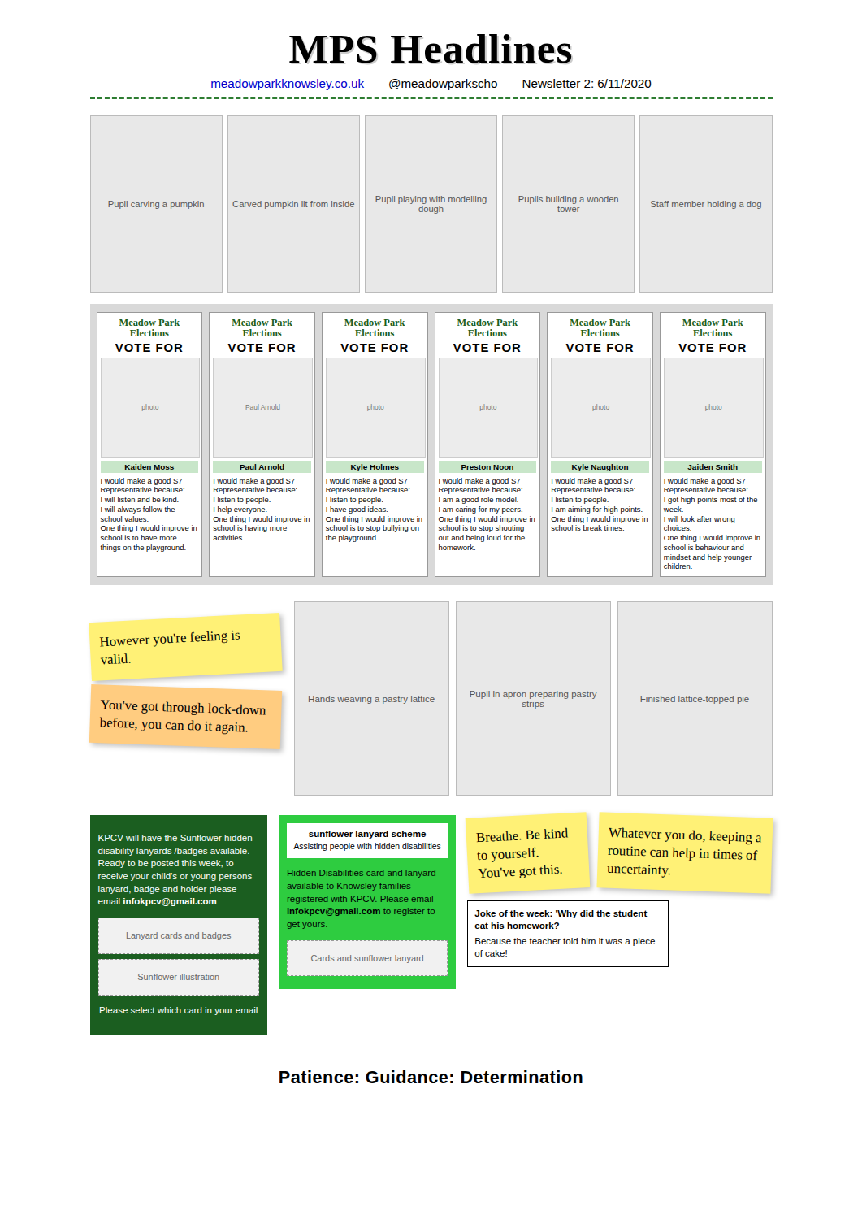MPS Headlines
meadowparkknowsley.co.uk @meadowparkscho Newsletter 2: 6/11/2020
Pupil carving a pumpkin
Carved pumpkin lit from inside
Pupil playing with modelling dough
Pupils building a wooden tower
Staff member holding a dog
Meadow Park
Elections
VOTE FOR
photo
Kaiden Moss
I would make a good S7 Representative because:
I will listen and be kind.
I will always follow the school values.
One thing I would improve in school is to have more things on the playground.
Meadow Park
Elections
VOTE FOR
Paul Arnold
Paul Arnold
I would make a good S7 Representative because:
I listen to people.
I help everyone.
One thing I would improve in school is having more activities.
Meadow Park
Elections
VOTE FOR
photo
Kyle Holmes
I would make a good S7 Representative because:
I listen to people.
I have good ideas.
One thing I would improve in school is to stop bullying on the playground.
Meadow Park
Elections
VOTE FOR
photo
Preston Noon
I would make a good S7 Representative because:
I am a good role model.
I am caring for my peers.
One thing I would improve in school is to stop shouting out and being loud for the homework.
Meadow Park
Elections
VOTE FOR
photo
Kyle Naughton
I would make a good S7 Representative because:
I listen to people.
I am aiming for high points.
One thing I would improve in school is break times.
Meadow Park
Elections
VOTE FOR
photo
Jaiden Smith
I would make a good S7 Representative because:
I got high points most of the week.
I will look after wrong choices.
One thing I would improve in school is behaviour and mindset and help younger children.
However you're feeling is valid.
You've got through lock-down before, you can do it again.
Hands weaving a pastry lattice
Pupil in apron preparing pastry strips
Finished lattice-topped pie
KPCV will have the Sunflower hidden disability lanyards /badges available. Ready to be posted this week, to receive your child's or young persons lanyard, badge and holder please email infokpcv@gmail.com
Lanyard cards and badges
Sunflower illustration
Please select which card in your email
sunflower lanyard scheme
Assisting people with hidden disabilities
Hidden Disabilities card and lanyard available to Knowsley families registered with KPCV. Please email infokpcv@gmail.com to register to get yours.
Cards and sunflower lanyard
Breathe. Be kind to yourself. You've got this.
Whatever you do, keeping a routine can help in times of uncertainty.
Joke of the week: 'Why did the student eat his homework? Because the teacher told him it was a piece of cake!
Patience: Guidance: Determination